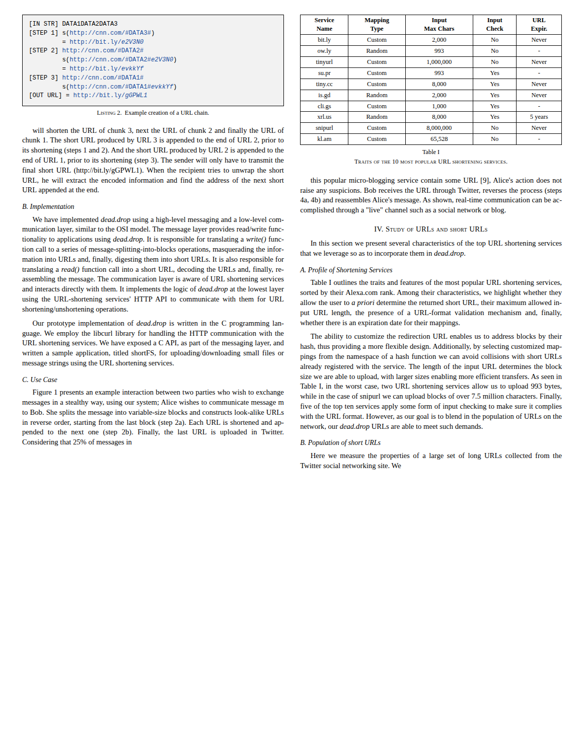[IN STR] DATA1DATA2DATA3
[STEP 1] s(http://cnn.com/#DATA3#)
         = http://bit.ly/e2V3N0
[STEP 2] http://cnn.com/#DATA2#
         s(http://cnn.com/#DATA2#e2V3N0)
         = http://bit.ly/evkkYf
[STEP 3] http://cnn.com/#DATA1#
         s(http://cnn.com/#DATA1#evkkYf)
[OUT URL] = http://bit.ly/gGPWL1
Listing 2. Example creation of a URL chain.
will shorten the URL of chunk 3, next the URL of chunk 2 and finally the URL of chunk 1. The short URL produced by URL 3 is appended to the end of URL 2, prior to its shortening (steps 1 and 2). And the short URL produced by URL 2 is appended to the end of URL 1, prior to its shortening (step 3). The sender will only have to transmit the final short URL (http://bit.ly/gGPWL1). When the recipient tries to unwrap the short URL, he will extract the encoded information and find the address of the next short URL appended at the end.
B. Implementation
We have implemented dead.drop using a high-level messaging and a low-level communication layer, similar to the OSI model. The message layer provides read/write functionality to applications using dead.drop. It is responsible for translating a write() function call to a series of message-splitting-into-blocks operations, masquerading the information into URLs and, finally, digesting them into short URLs. It is also responsible for translating a read() function call into a short URL, decoding the URLs and, finally, re-assembling the message. The communication layer is aware of URL shortening services and interacts directly with them. It implements the logic of dead.drop at the lowest layer using the URL-shortening services' HTTP API to communicate with them for URL shortening/unshortening operations.
Our prototype implementation of dead.drop is written in the C programming language. We employ the libcurl library for handling the HTTP communication with the URL shortening services. We have exposed a C API, as part of the messaging layer, and written a sample application, titled shortFS, for uploading/downloading small files or message strings using the URL shortening services.
C. Use Case
Figure 1 presents an example interaction between two parties who wish to exchange messages in a stealthy way, using our system; Alice wishes to communicate message m to Bob. She splits the message into variable-size blocks and constructs look-alike URLs in reverse order, starting from the last block (step 2a). Each URL is shortened and appended to the next one (step 2b). Finally, the last URL is uploaded in Twitter. Considering that 25% of messages in
| Service Name | Mapping Type | Input Max Chars | Input Check | URL Expir. |
| --- | --- | --- | --- | --- |
| bit.ly | Custom | 2,000 | No | Never |
| ow.ly | Random | 993 | No | - |
| tinyurl | Custom | 1,000,000 | No | Never |
| su.pr | Custom | 993 | Yes | - |
| tiny.cc | Custom | 8,000 | Yes | Never |
| is.gd | Random | 2,000 | Yes | Never |
| cli.gs | Custom | 1,000 | Yes | - |
| xrl.us | Random | 8,000 | Yes | 5 years |
| snipurl | Custom | 8,000,000 | No | Never |
| kl.am | Custom | 65,528 | No | - |
Table I Traits of the 10 most popular URL shortening services.
this popular micro-blogging service contain some URL [9], Alice's action does not raise any suspicions. Bob receives the URL through Twitter, reverses the process (steps 4a, 4b) and reassembles Alice's message. As shown, real-time communication can be accomplished through a "live" channel such as a social network or blog.
IV. Study of URLs and short URLs
In this section we present several characteristics of the top URL shortening services that we leverage so as to incorporate them in dead.drop.
A. Profile of Shortening Services
Table I outlines the traits and features of the most popular URL shortening services, sorted by their Alexa.com rank. Among their characteristics, we highlight whether they allow the user to a priori determine the returned short URL, their maximum allowed input URL length, the presence of a URL-format validation mechanism and, finally, whether there is an expiration date for their mappings.
The ability to customize the redirection URL enables us to address blocks by their hash, thus providing a more flexible design. Additionally, by selecting customized mappings from the namespace of a hash function we can avoid collisions with short URLs already registered with the service. The length of the input URL determines the block size we are able to upload, with larger sizes enabling more efficient transfers. As seen in Table I, in the worst case, two URL shortening services allow us to upload 993 bytes, while in the case of snipurl we can upload blocks of over 7.5 million characters. Finally, five of the top ten services apply some form of input checking to make sure it complies with the URL format. However, as our goal is to blend in the population of URLs on the network, our dead.drop URLs are able to meet such demands.
B. Population of short URLs
Here we measure the properties of a large set of long URLs collected from the Twitter social networking site. We